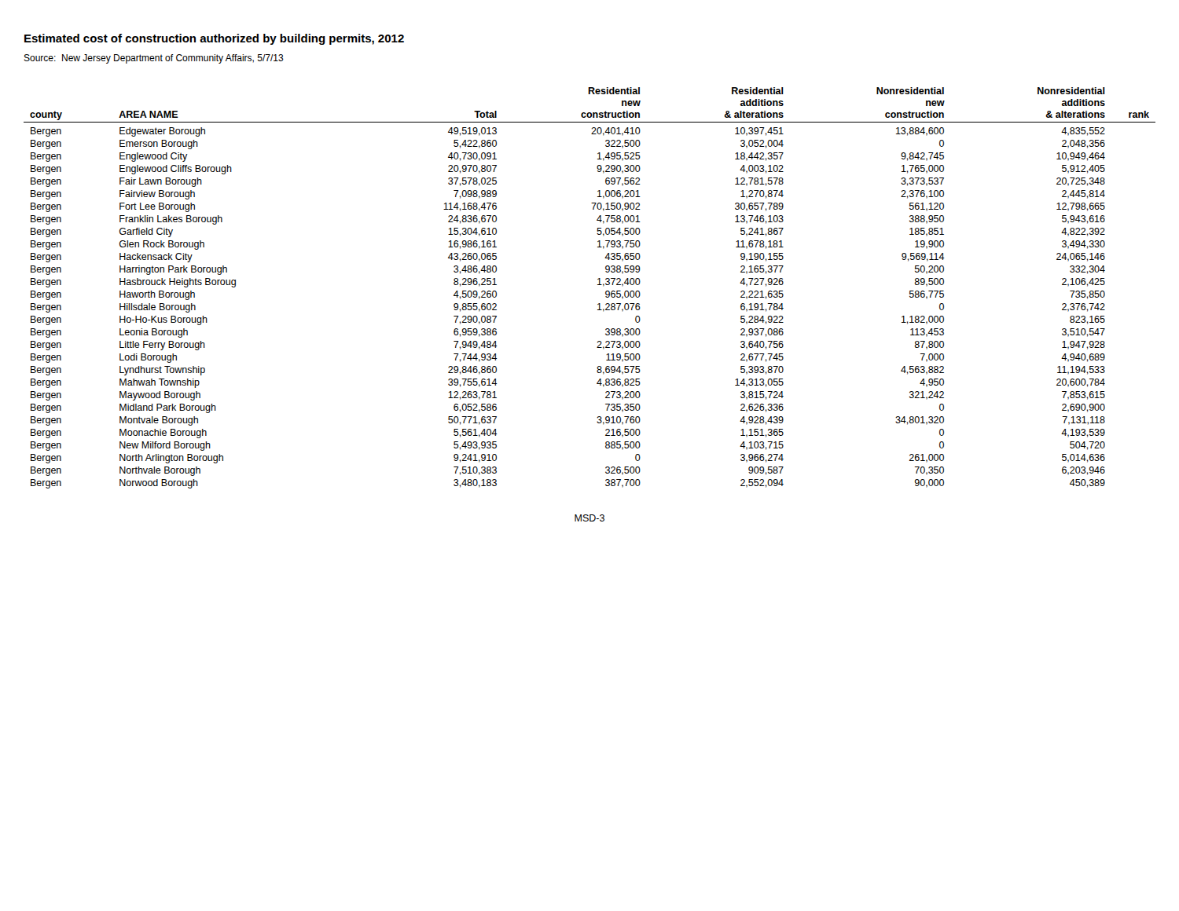Estimated cost of construction authorized by building permits, 2012
Source: New Jersey Department of Community Affairs, 5/7/13
| | | | Residential | Residential | Nonresidential | Nonresidential | |
| --- | --- | --- | --- | --- | --- | --- | --- |
| | | | new | additions | new | additions | |
| county | AREA NAME | Total | construction | & alterations | construction | & alterations | rank |
| Bergen | Edgewater Borough | 49,519,013 | 20,401,410 | 10,397,451 | 13,884,600 | 4,835,552 | |
| Bergen | Emerson Borough | 5,422,860 | 322,500 | 3,052,004 | 0 | 2,048,356 | |
| Bergen | Englewood City | 40,730,091 | 1,495,525 | 18,442,357 | 9,842,745 | 10,949,464 | |
| Bergen | Englewood Cliffs Borough | 20,970,807 | 9,290,300 | 4,003,102 | 1,765,000 | 5,912,405 | |
| Bergen | Fair Lawn Borough | 37,578,025 | 697,562 | 12,781,578 | 3,373,537 | 20,725,348 | |
| Bergen | Fairview Borough | 7,098,989 | 1,006,201 | 1,270,874 | 2,376,100 | 2,445,814 | |
| Bergen | Fort Lee Borough | 114,168,476 | 70,150,902 | 30,657,789 | 561,120 | 12,798,665 | |
| Bergen | Franklin Lakes Borough | 24,836,670 | 4,758,001 | 13,746,103 | 388,950 | 5,943,616 | |
| Bergen | Garfield City | 15,304,610 | 5,054,500 | 5,241,867 | 185,851 | 4,822,392 | |
| Bergen | Glen Rock Borough | 16,986,161 | 1,793,750 | 11,678,181 | 19,900 | 3,494,330 | |
| Bergen | Hackensack City | 43,260,065 | 435,650 | 9,190,155 | 9,569,114 | 24,065,146 | |
| Bergen | Harrington Park Borough | 3,486,480 | 938,599 | 2,165,377 | 50,200 | 332,304 | |
| Bergen | Hasbrouck Heights Boroug | 8,296,251 | 1,372,400 | 4,727,926 | 89,500 | 2,106,425 | |
| Bergen | Haworth Borough | 4,509,260 | 965,000 | 2,221,635 | 586,775 | 735,850 | |
| Bergen | Hillsdale Borough | 9,855,602 | 1,287,076 | 6,191,784 | 0 | 2,376,742 | |
| Bergen | Ho-Ho-Kus Borough | 7,290,087 | 0 | 5,284,922 | 1,182,000 | 823,165 | |
| Bergen | Leonia Borough | 6,959,386 | 398,300 | 2,937,086 | 113,453 | 3,510,547 | |
| Bergen | Little Ferry Borough | 7,949,484 | 2,273,000 | 3,640,756 | 87,800 | 1,947,928 | |
| Bergen | Lodi Borough | 7,744,934 | 119,500 | 2,677,745 | 7,000 | 4,940,689 | |
| Bergen | Lyndhurst Township | 29,846,860 | 8,694,575 | 5,393,870 | 4,563,882 | 11,194,533 | |
| Bergen | Mahwah Township | 39,755,614 | 4,836,825 | 14,313,055 | 4,950 | 20,600,784 | |
| Bergen | Maywood Borough | 12,263,781 | 273,200 | 3,815,724 | 321,242 | 7,853,615 | |
| Bergen | Midland Park Borough | 6,052,586 | 735,350 | 2,626,336 | 0 | 2,690,900 | |
| Bergen | Montvale Borough | 50,771,637 | 3,910,760 | 4,928,439 | 34,801,320 | 7,131,118 | |
| Bergen | Moonachie Borough | 5,561,404 | 216,500 | 1,151,365 | 0 | 4,193,539 | |
| Bergen | New Milford Borough | 5,493,935 | 885,500 | 4,103,715 | 0 | 504,720 | |
| Bergen | North Arlington Borough | 9,241,910 | 0 | 3,966,274 | 261,000 | 5,014,636 | |
| Bergen | Northvale Borough | 7,510,383 | 326,500 | 909,587 | 70,350 | 6,203,946 | |
| Bergen | Norwood Borough | 3,480,183 | 387,700 | 2,552,094 | 90,000 | 450,389 | |
MSD-3